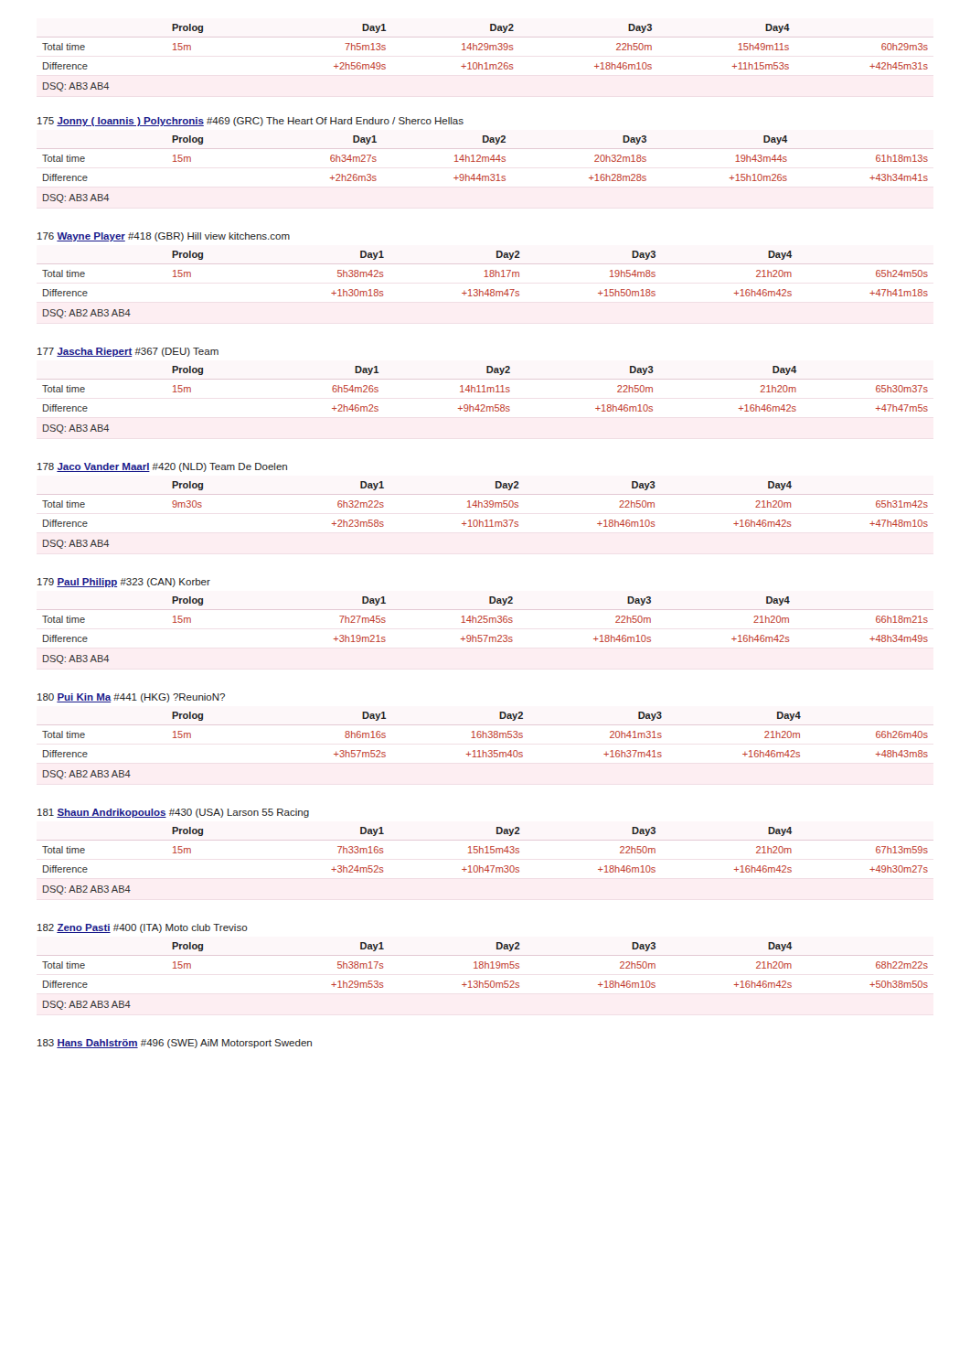| | Prolog | Day1 | Day2 | Day3 | Day4 | |
| --- | --- | --- | --- | --- | --- | --- |
| Total time | 15m | 7h5m13s | 14h29m39s | 22h50m | 15h49m11s | 60h29m3s |
| Difference | | +2h56m49s | +10h1m26s | +18h46m10s | +11h15m53s | +42h45m31s |
DSQ: AB3 AB4
175 Jonny ( Ioannis ) Polychronis #469 (GRC) The Heart Of Hard Enduro / Sherco Hellas
| | Prolog | Day1 | Day2 | Day3 | Day4 | |
| --- | --- | --- | --- | --- | --- | --- |
| Total time | 15m | 6h34m27s | 14h12m44s | 20h32m18s | 19h43m44s | 61h18m13s |
| Difference | | +2h26m3s | +9h44m31s | +16h28m28s | +15h10m26s | +43h34m41s |
DSQ: AB3 AB4
176 Wayne Player #418 (GBR) Hill view kitchens.com
| | Prolog | Day1 | Day2 | Day3 | Day4 | |
| --- | --- | --- | --- | --- | --- | --- |
| Total time | 15m | 5h38m42s | 18h17m | 19h54m8s | 21h20m | 65h24m50s |
| Difference | | +1h30m18s | +13h48m47s | +15h50m18s | +16h46m42s | +47h41m18s |
DSQ: AB2 AB3 AB4
177 Jascha Riepert #367 (DEU) Team
| | Prolog | Day1 | Day2 | Day3 | Day4 | |
| --- | --- | --- | --- | --- | --- | --- |
| Total time | 15m | 6h54m26s | 14h11m11s | 22h50m | 21h20m | 65h30m37s |
| Difference | | +2h46m2s | +9h42m58s | +18h46m10s | +16h46m42s | +47h47m5s |
DSQ: AB3 AB4
178 Jaco Vander Maarl #420 (NLD) Team De Doelen
| | Prolog | Day1 | Day2 | Day3 | Day4 | |
| --- | --- | --- | --- | --- | --- | --- |
| Total time | 9m30s | 6h32m22s | 14h39m50s | 22h50m | 21h20m | 65h31m42s |
| Difference | | +2h23m58s | +10h11m37s | +18h46m10s | +16h46m42s | +47h48m10s |
DSQ: AB3 AB4
179 Paul Philipp #323 (CAN) Korber
| | Prolog | Day1 | Day2 | Day3 | Day4 | |
| --- | --- | --- | --- | --- | --- | --- |
| Total time | 15m | 7h27m45s | 14h25m36s | 22h50m | 21h20m | 66h18m21s |
| Difference | | +3h19m21s | +9h57m23s | +18h46m10s | +16h46m42s | +48h34m49s |
DSQ: AB3 AB4
180 Pui Kin Ma #441 (HKG) ?ReunioN?
| | Prolog | Day1 | Day2 | Day3 | Day4 | |
| --- | --- | --- | --- | --- | --- | --- |
| Total time | 15m | 8h6m16s | 16h38m53s | 20h41m31s | 21h20m | 66h26m40s |
| Difference | | +3h57m52s | +11h35m40s | +16h37m41s | +16h46m42s | +48h43m8s |
DSQ: AB2 AB3 AB4
181 Shaun Andrikopoulos #430 (USA) Larson 55 Racing
| | Prolog | Day1 | Day2 | Day3 | Day4 | |
| --- | --- | --- | --- | --- | --- | --- |
| Total time | 15m | 7h33m16s | 15h15m43s | 22h50m | 21h20m | 67h13m59s |
| Difference | | +3h24m52s | +10h47m30s | +18h46m10s | +16h46m42s | +49h30m27s |
DSQ: AB2 AB3 AB4
182 Zeno Pasti #400 (ITA) Moto club Treviso
| | Prolog | Day1 | Day2 | Day3 | Day4 | |
| --- | --- | --- | --- | --- | --- | --- |
| Total time | 15m | 5h38m17s | 18h19m5s | 22h50m | 21h20m | 68h22m22s |
| Difference | | +1h29m53s | +13h50m52s | +18h46m10s | +16h46m42s | +50h38m50s |
DSQ: AB2 AB3 AB4
183 Hans Dahlström #496 (SWE) AiM Motorsport Sweden